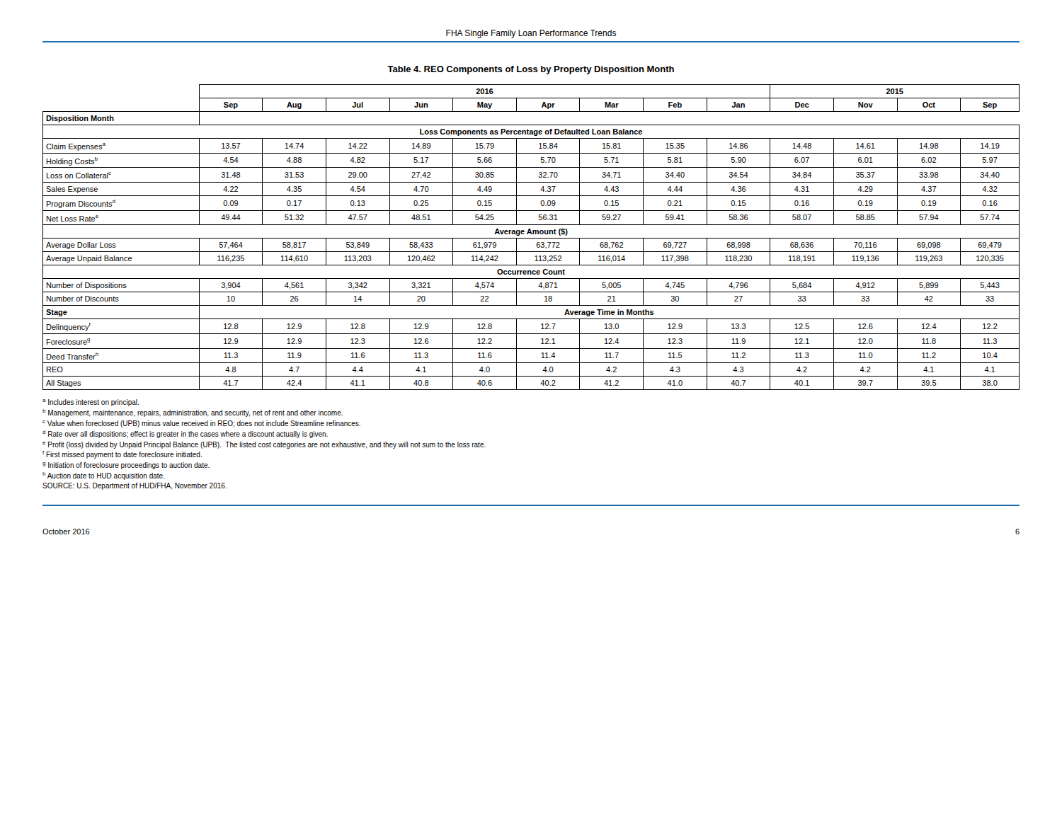FHA Single Family Loan Performance Trends
Table 4. REO Components of Loss by Property Disposition Month
| | 2016 | 2015 |
| --- | --- | --- |
| Sep | Aug | Jul | Jun | May | Apr | Mar | Feb | Jan | Dec | Nov | Oct | Sep |
| Disposition Month | |
| Loss Components as Percentage of Defaulted Loan Balance |
| Claim Expenses a | 13.57 | 14.74 | 14.22 | 14.89 | 15.79 | 15.84 | 15.81 | 15.35 | 14.86 | 14.48 | 14.61 | 14.98 | 14.19 |
| Holding Costs b | 4.54 | 4.88 | 4.82 | 5.17 | 5.66 | 5.70 | 5.71 | 5.81 | 5.90 | 6.07 | 6.01 | 6.02 | 5.97 |
| Loss on Collateral c | 31.48 | 31.53 | 29.00 | 27.42 | 30.85 | 32.70 | 34.71 | 34.40 | 34.54 | 34.84 | 35.37 | 33.98 | 34.40 |
| Sales Expense | 4.22 | 4.35 | 4.54 | 4.70 | 4.49 | 4.37 | 4.43 | 4.44 | 4.36 | 4.31 | 4.29 | 4.37 | 4.32 |
| Program Discounts d | 0.09 | 0.17 | 0.13 | 0.25 | 0.15 | 0.09 | 0.15 | 0.21 | 0.15 | 0.16 | 0.19 | 0.19 | 0.16 |
| Net Loss Rate e | 49.44 | 51.32 | 47.57 | 48.51 | 54.25 | 56.31 | 59.27 | 59.41 | 58.36 | 58.07 | 58.85 | 57.94 | 57.74 |
| Average Amount ($) |
| Average Dollar Loss | 57,464 | 58,817 | 53,849 | 58,433 | 61,979 | 63,772 | 68,762 | 69,727 | 68,998 | 68,636 | 70,116 | 69,098 | 69,479 |
| Average Unpaid Balance | 116,235 | 114,610 | 113,203 | 120,462 | 114,242 | 113,252 | 116,014 | 117,398 | 118,230 | 118,191 | 119,136 | 119,263 | 120,335 |
| Occurrence Count |
| Number of Dispositions | 3,904 | 4,561 | 3,342 | 3,321 | 4,574 | 4,871 | 5,005 | 4,745 | 4,796 | 5,684 | 4,912 | 5,899 | 5,443 |
| Number of Discounts | 10 | 26 | 14 | 20 | 22 | 18 | 21 | 30 | 27 | 33 | 33 | 42 | 33 |
| Stage | Average Time in Months |
| Delinquency f | 12.8 | 12.9 | 12.8 | 12.9 | 12.8 | 12.7 | 13.0 | 12.9 | 13.3 | 12.5 | 12.6 | 12.4 | 12.2 |
| Foreclosure g | 12.9 | 12.9 | 12.3 | 12.6 | 12.2 | 12.1 | 12.4 | 12.3 | 11.9 | 12.1 | 12.0 | 11.8 | 11.3 |
| Deed Transfer h | 11.3 | 11.9 | 11.6 | 11.3 | 11.6 | 11.4 | 11.7 | 11.5 | 11.2 | 11.3 | 11.0 | 11.2 | 10.4 |
| REO | 4.8 | 4.7 | 4.4 | 4.1 | 4.0 | 4.0 | 4.2 | 4.3 | 4.3 | 4.2 | 4.2 | 4.1 | 4.1 |
| All Stages | 41.7 | 42.4 | 41.1 | 40.8 | 40.6 | 40.2 | 41.2 | 41.0 | 40.7 | 40.1 | 39.7 | 39.5 | 38.0 |
a Includes interest on principal.
b Management, maintenance, repairs, administration, and security, net of rent and other income.
c Value when foreclosed (UPB) minus value received in REO; does not include Streamline refinances.
d Rate over all dispositions; effect is greater in the cases where a discount actually is given.
e Profit (loss) divided by Unpaid Principal Balance (UPB). The listed cost categories are not exhaustive, and they will not sum to the loss rate.
f First missed payment to date foreclosure initiated.
g Initiation of foreclosure proceedings to auction date.
h Auction date to HUD acquisition date.
SOURCE: U.S. Department of HUD/FHA, November 2016.
October 2016 6